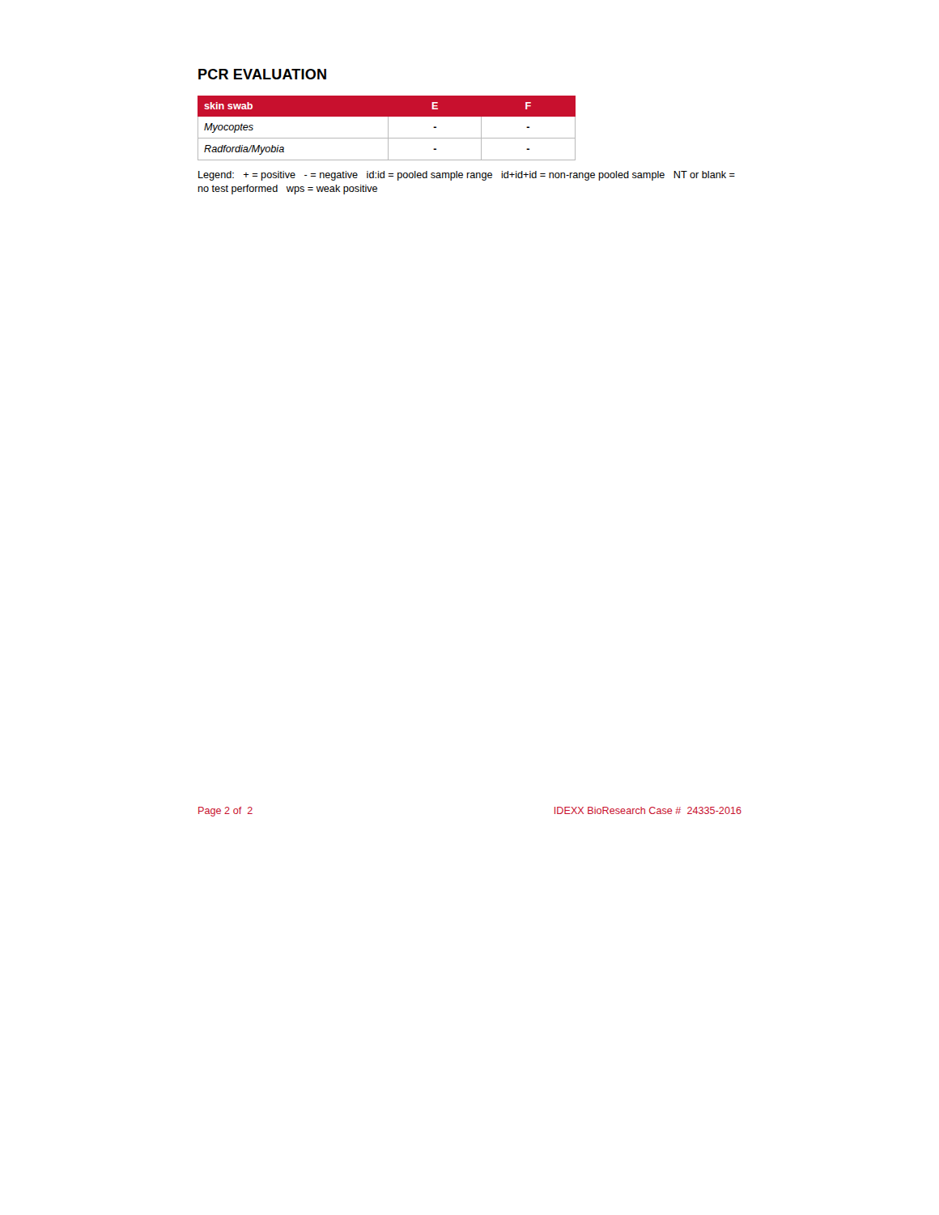PCR EVALUATION
| skin swab | E | F |
| --- | --- | --- |
| Myocoptes | - | - |
| Radfordia/Myobia | - | - |
Legend: + = positive - = negative id:id = pooled sample range id+id+id = non-range pooled sample NT or blank = no test performed wps = weak positive
Page 2 of 2 IDEXX BioResearch Case # 24335-2016